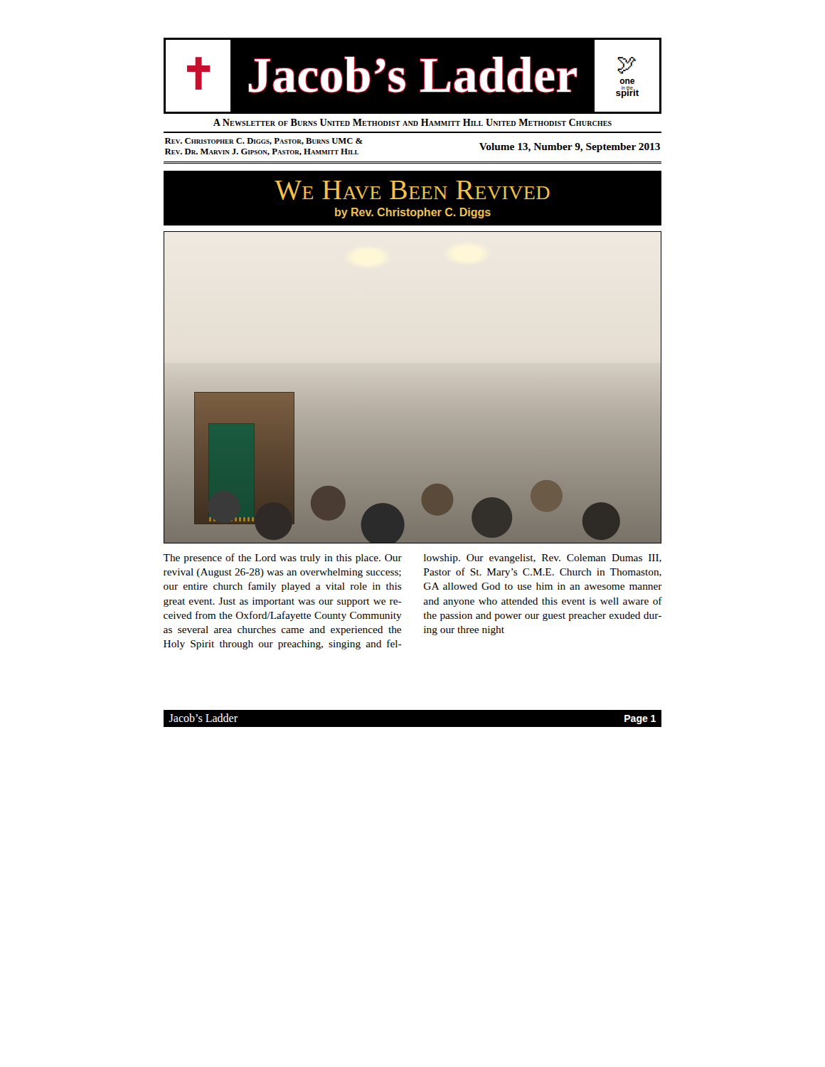✝
Jacob’s Ladder
🕊 one in the spirit
A Newsletter of Burns United Methodist and Hammitt Hill United Methodist Churches
Rev. Christopher C. Diggs, Pastor, Burns UMC &
Rev. Dr. Marvin J. Gipson, Pastor, Hammitt Hill
Volume 13, Number 9, September 2013
We Have Been Revived
by Rev. Christopher C. Diggs
The presence of the Lord was truly in this place. Our revival (August 26-28) was an overwhelming success; our entire church family played a vital role in this great event. Just as important was our support we received from the Oxford/Lafayette County Community as several area churches came and experienced the Holy Spirit through our preaching, singing and fellowship. Our evangelist, Rev. Coleman Dumas III, Pastor of St. Mary’s C.M.E. Church in Thomaston, GA allowed God to use him in an awesome manner and anyone who attended this event is well aware of the passion and power our guest preacher exuded during our three night
Jacob’s Ladder Page 1